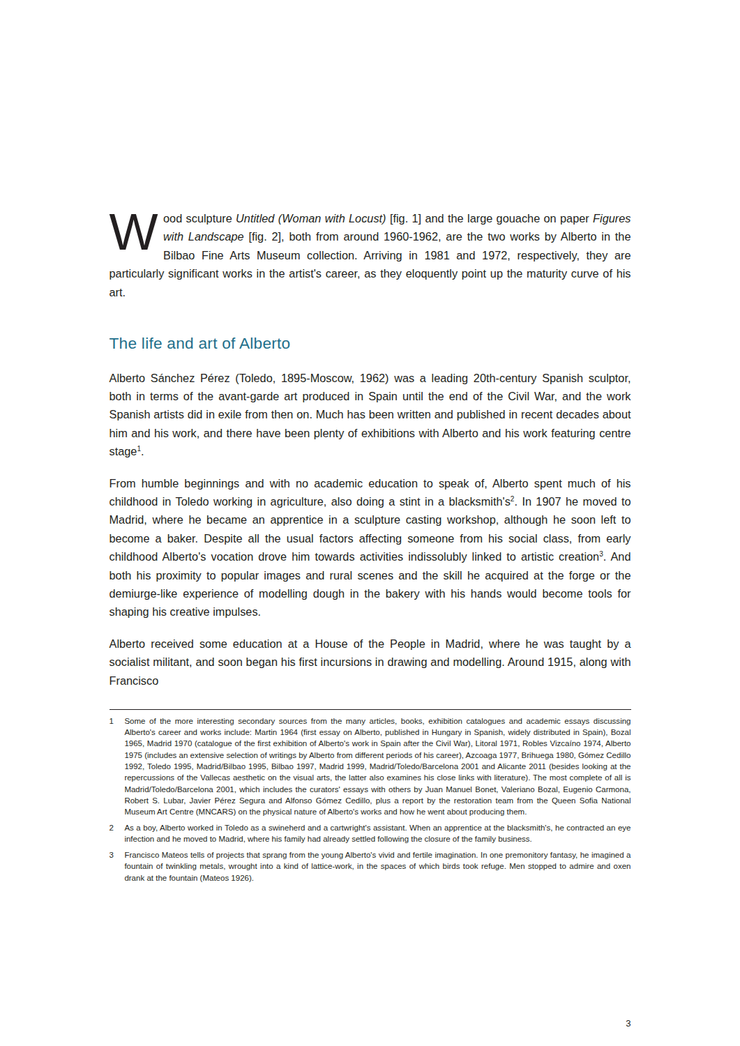Wood sculpture Untitled (Woman with Locust) [fig. 1] and the large gouache on paper Figures with Landscape [fig. 2], both from around 1960-1962, are the two works by Alberto in the Bilbao Fine Arts Museum collection. Arriving in 1981 and 1972, respectively, they are particularly significant works in the artist's career, as they eloquently point up the maturity curve of his art.
The life and art of Alberto
Alberto Sánchez Pérez (Toledo, 1895-Moscow, 1962) was a leading 20th-century Spanish sculptor, both in terms of the avant-garde art produced in Spain until the end of the Civil War, and the work Spanish artists did in exile from then on. Much has been written and published in recent decades about him and his work, and there have been plenty of exhibitions with Alberto and his work featuring centre stage1.
From humble beginnings and with no academic education to speak of, Alberto spent much of his childhood in Toledo working in agriculture, also doing a stint in a blacksmith's2. In 1907 he moved to Madrid, where he became an apprentice in a sculpture casting workshop, although he soon left to become a baker. Despite all the usual factors affecting someone from his social class, from early childhood Alberto's vocation drove him towards activities indissolubly linked to artistic creation3. And both his proximity to popular images and rural scenes and the skill he acquired at the forge or the demiurge-like experience of modelling dough in the bakery with his hands would become tools for shaping his creative impulses.
Alberto received some education at a House of the People in Madrid, where he was taught by a socialist militant, and soon began his first incursions in drawing and modelling. Around 1915, along with Francisco
Some of the more interesting secondary sources from the many articles, books, exhibition catalogues and academic essays discussing Alberto's career and works include: Martin 1964 (first essay on Alberto, published in Hungary in Spanish, widely distributed in Spain), Bozal 1965, Madrid 1970 (catalogue of the first exhibition of Alberto's work in Spain after the Civil War), Litoral 1971, Robles Vizcaíno 1974, Alberto 1975 (includes an extensive selection of writings by Alberto from different periods of his career), Azcoaga 1977, Brihuega 1980, Gómez Cedillo 1992, Toledo 1995, Madrid/Bilbao 1995, Bilbao 1997, Madrid 1999, Madrid/Toledo/Barcelona 2001 and Alicante 2011 (besides looking at the repercussions of the Vallecas aesthetic on the visual arts, the latter also examines his close links with literature). The most complete of all is Madrid/Toledo/Barcelona 2001, which includes the curators' essays with others by Juan Manuel Bonet, Valeriano Bozal, Eugenio Carmona, Robert S. Lubar, Javier Pérez Segura and Alfonso Gómez Cedillo, plus a report by the restoration team from the Queen Sofia National Museum Art Centre (MNCARS) on the physical nature of Alberto's works and how he went about producing them.
As a boy, Alberto worked in Toledo as a swineherd and a cartwright's assistant. When an apprentice at the blacksmith's, he contracted an eye infection and he moved to Madrid, where his family had already settled following the closure of the family business.
Francisco Mateos tells of projects that sprang from the young Alberto's vivid and fertile imagination. In one premonitory fantasy, he imagined a fountain of twinkling metals, wrought into a kind of lattice-work, in the spaces of which birds took refuge. Men stopped to admire and oxen drank at the fountain (Mateos 1926).
3